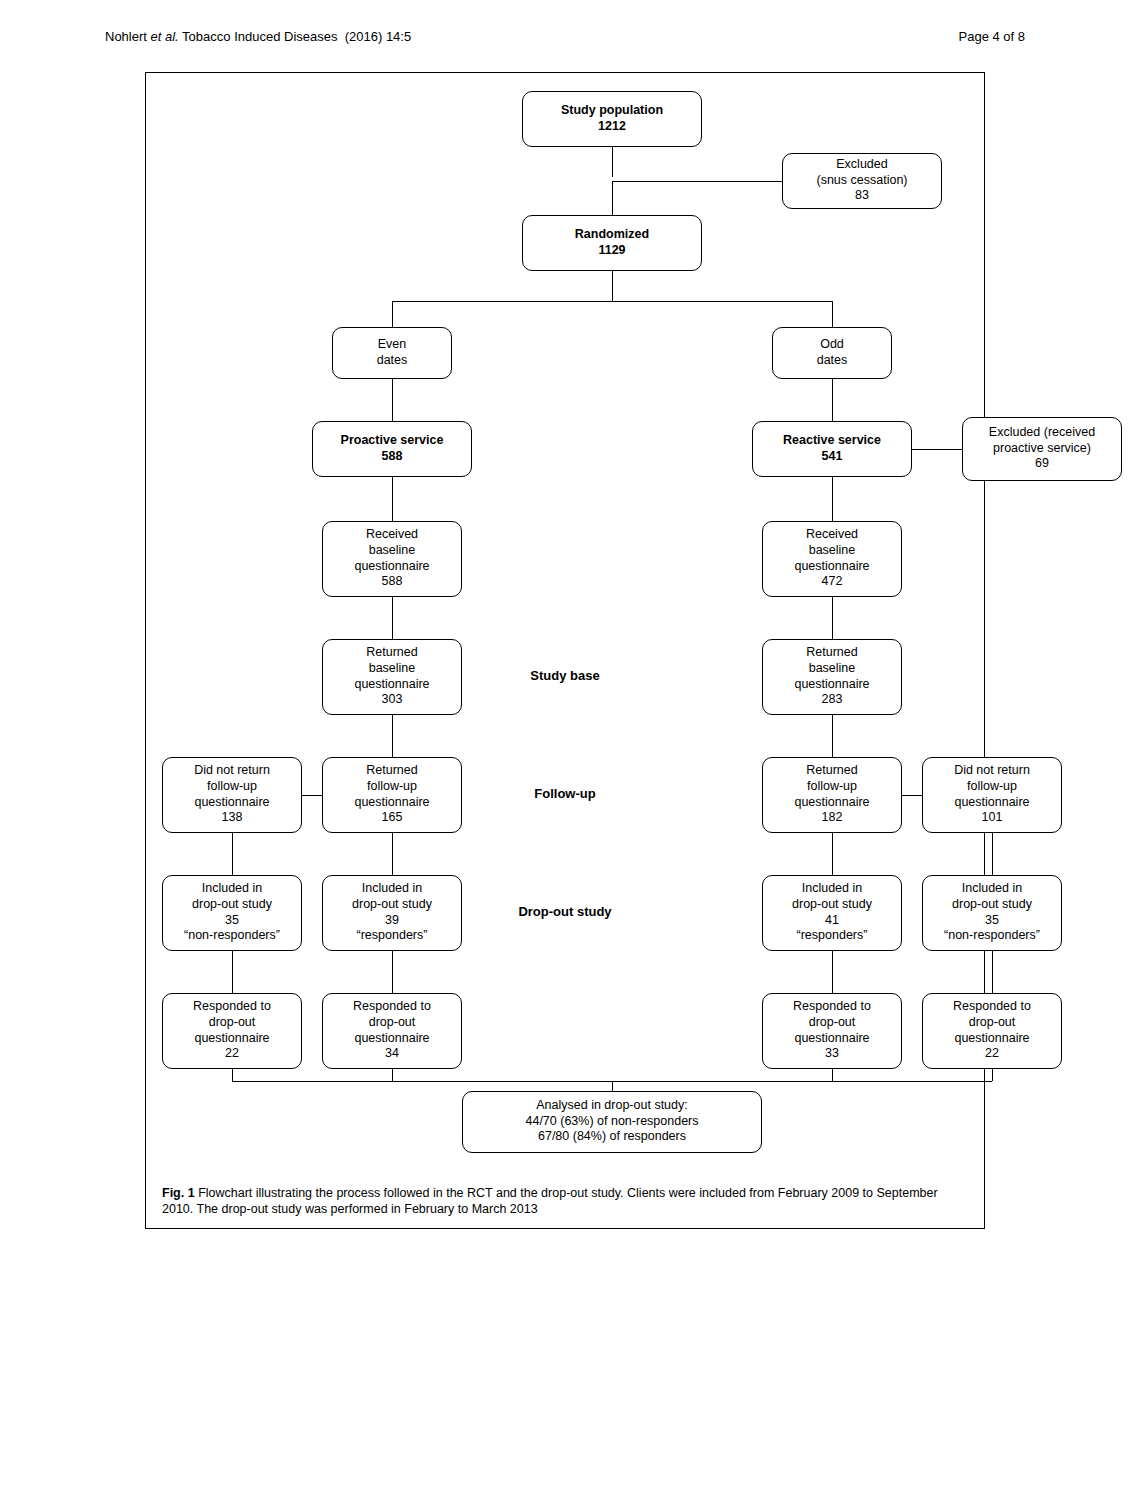Nohlert et al. Tobacco Induced Diseases (2016) 14:5
Page 4 of 8
Study population1212
Excluded
(snus cessation)83
Randomized1129
Even
dates
Odd
dates
Proactive service588
Reactive service541
Excluded (received
proactive service)69
Received
baseline
questionnaire588
Received
baseline
questionnaire472
Returned
baseline
questionnaire303
Returned
baseline
questionnaire283
Study base
Returned
follow-up
questionnaire165
Did not return
follow-up
questionnaire138
Returned
follow-up
questionnaire182
Did not return
follow-up
questionnaire101
Follow-up
Included in
drop-out study
39
“responders”
Included in
drop-out study
35
“non-responders”
Included in
drop-out study
41
“responders”
Included in
drop-out study
35
“non-responders”
Drop-out study
Responded to
drop-out
questionnaire34
Responded to
drop-out
questionnaire22
Responded to
drop-out
questionnaire33
Responded to
drop-out
questionnaire22
Analysed in drop-out study:
44/70 (63%) of non-responders
67/80 (84%) of responders
Fig. 1 Flowchart illustrating the process followed in the RCT and the drop-out study. Clients were included from February 2009 to September 2010. The drop-out study was performed in February to March 2013